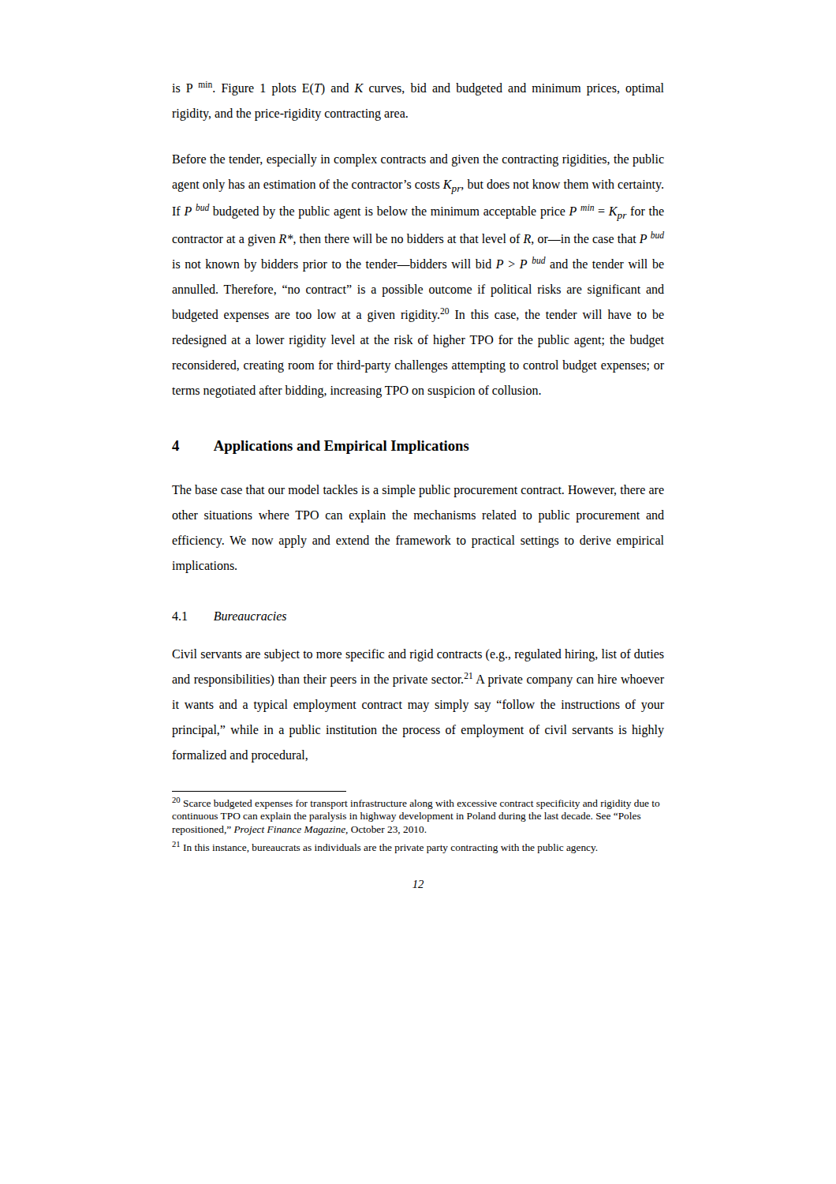is P min. Figure 1 plots E(T) and K curves, bid and budgeted and minimum prices, optimal rigidity, and the price-rigidity contracting area.
Before the tender, especially in complex contracts and given the contracting rigidities, the public agent only has an estimation of the contractor’s costs Kpr, but does not know them with certainty. If P bud budgeted by the public agent is below the minimum acceptable price P min = Kpr for the contractor at a given R*, then there will be no bidders at that level of R, or—in the case that P bud is not known by bidders prior to the tender—bidders will bid P > P bud and the tender will be annulled. Therefore, “no contract” is a possible outcome if political risks are significant and budgeted expenses are too low at a given rigidity.20 In this case, the tender will have to be redesigned at a lower rigidity level at the risk of higher TPO for the public agent; the budget reconsidered, creating room for third-party challenges attempting to control budget expenses; or terms negotiated after bidding, increasing TPO on suspicion of collusion.
4 Applications and Empirical Implications
The base case that our model tackles is a simple public procurement contract. However, there are other situations where TPO can explain the mechanisms related to public procurement and efficiency. We now apply and extend the framework to practical settings to derive empirical implications.
4.1 Bureaucracies
Civil servants are subject to more specific and rigid contracts (e.g., regulated hiring, list of duties and responsibilities) than their peers in the private sector.21 A private company can hire whoever it wants and a typical employment contract may simply say “follow the instructions of your principal,” while in a public institution the process of employment of civil servants is highly formalized and procedural,
20 Scarce budgeted expenses for transport infrastructure along with excessive contract specificity and rigidity due to continuous TPO can explain the paralysis in highway development in Poland during the last decade. See “Poles repositioned,” Project Finance Magazine, October 23, 2010.
21 In this instance, bureaucrats as individuals are the private party contracting with the public agency.
12